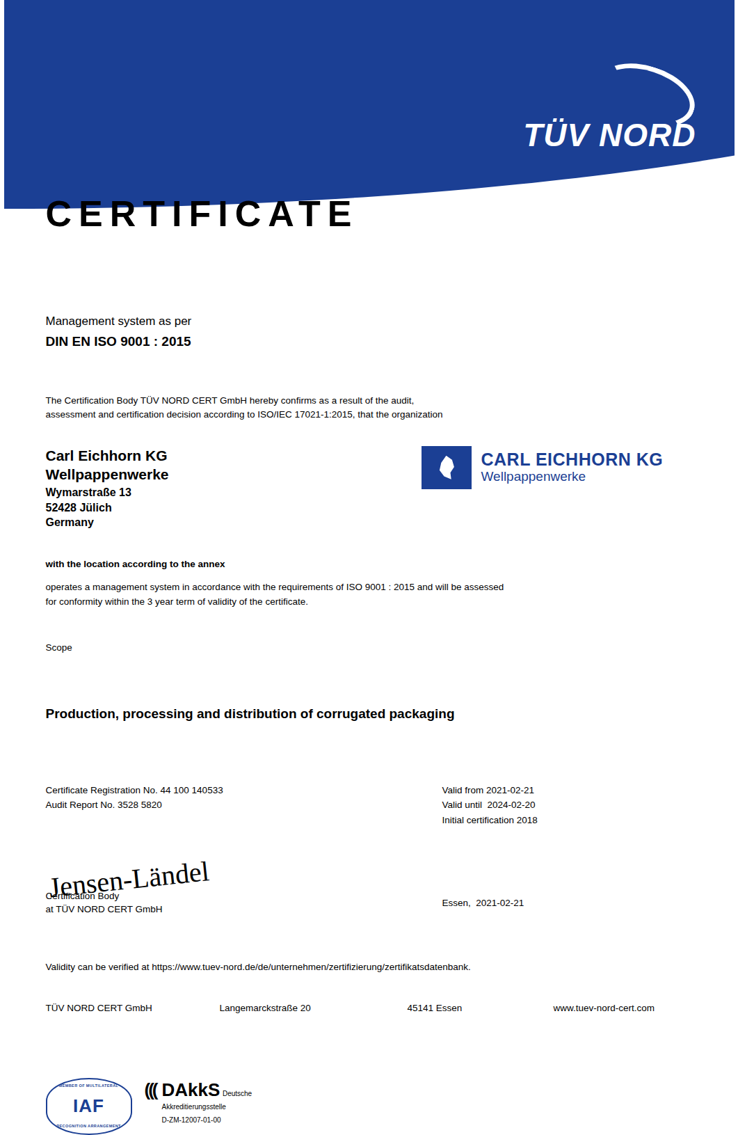TÜV NORD
CERTIFICATE
Management system as per
DIN EN ISO 9001 : 2015
The Certification Body TÜV NORD CERT GmbH hereby confirms as a result of the audit,
assessment and certification decision according to ISO/IEC 17021-1:2015, that the organization
Carl Eichhorn KG
Wellpappenwerke
Wymarstraße 13
52428 Jülich
Germany
CARL EICHHORN KG Wellpappenwerke
with the location according to the annex
operates a management system in accordance with the requirements of ISO 9001 : 2015 and will be assessed
for conformity within the 3 year term of validity of the certificate.
Scope
Production, processing and distribution of corrugated packaging
Certificate Registration No. 44 100 140533
Audit Report No. 3528 5820
Valid from 2021-02-21
Valid until 2024-02-20
Initial certification 2018
Jensen-Ländel
Certification Body
at TÜV NORD CERT GmbH
Essen, 2021-02-21
Validity can be verified at https://www.tuev-nord.de/de/unternehmen/zertifizierung/zertifikatsdatenbank.
TÜV NORD CERT GmbH Langemarckstraße 20 45141 Essen www.tuev-nord-cert.com
Member of Multilateral IAF Recognition Arrangement
((( DAkkS Deutsche
Akkreditierungsstelle
D-ZM-12007-01-00